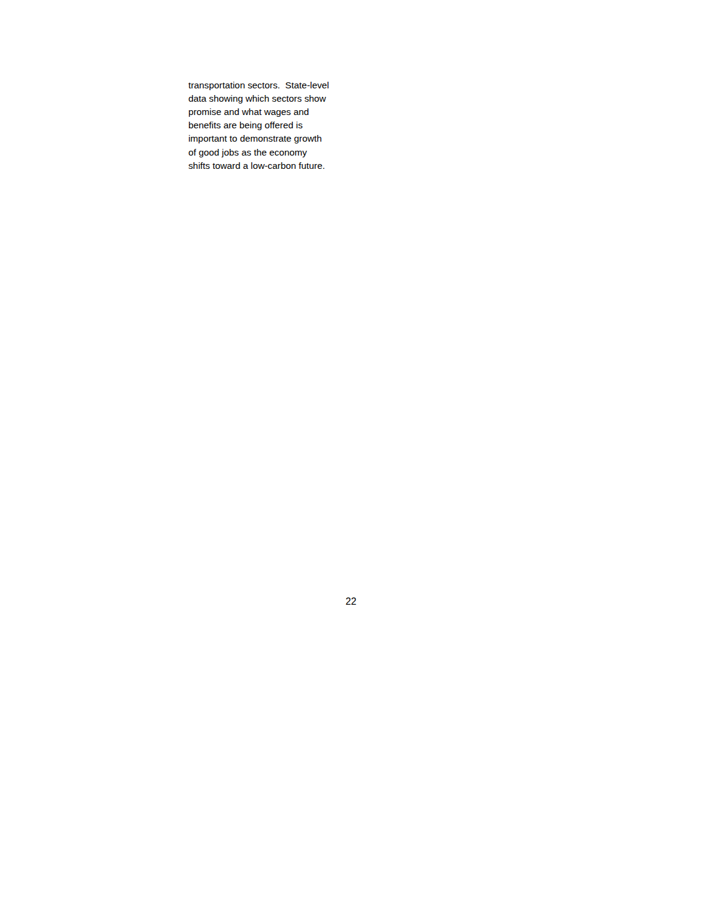transportation sectors. State-level data showing which sectors show promise and what wages and benefits are being offered is important to demonstrate growth of good jobs as the economy shifts toward a low-carbon future.
22